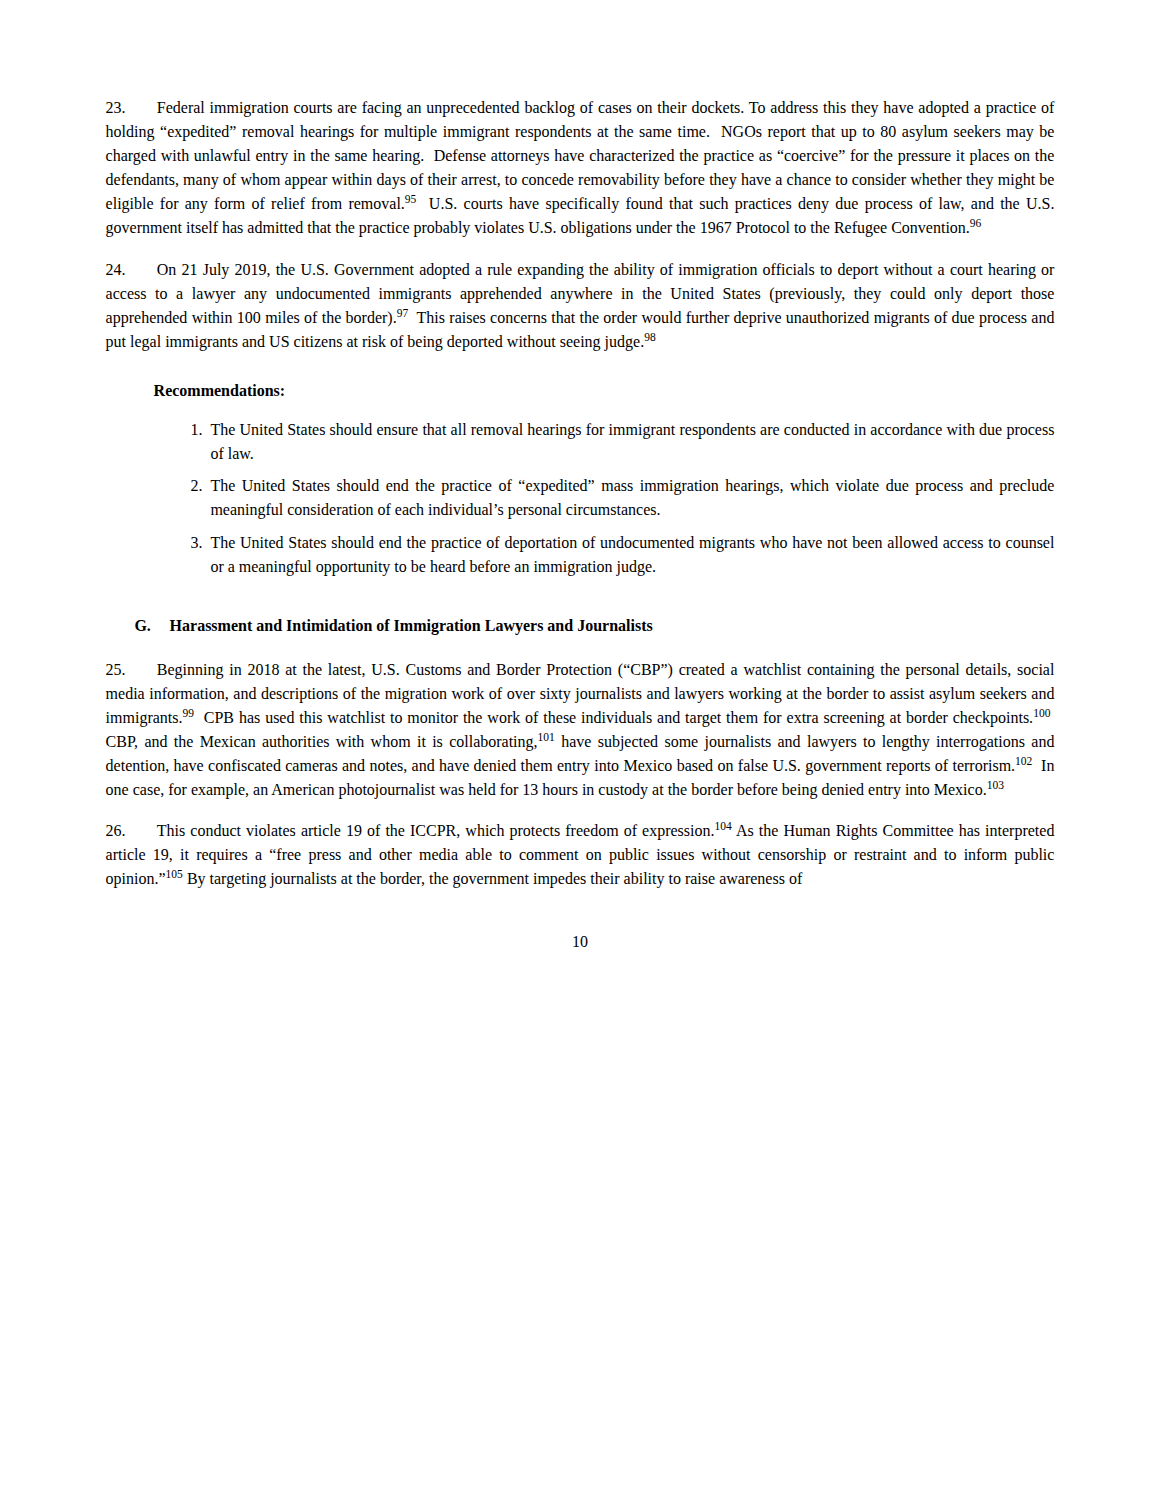23. Federal immigration courts are facing an unprecedented backlog of cases on their dockets. To address this they have adopted a practice of holding “expedited” removal hearings for multiple immigrant respondents at the same time. NGOs report that up to 80 asylum seekers may be charged with unlawful entry in the same hearing. Defense attorneys have characterized the practice as “coercive” for the pressure it places on the defendants, many of whom appear within days of their arrest, to concede removability before they have a chance to consider whether they might be eligible for any form of relief from removal.95 U.S. courts have specifically found that such practices deny due process of law, and the U.S. government itself has admitted that the practice probably violates U.S. obligations under the 1967 Protocol to the Refugee Convention.96
24. On 21 July 2019, the U.S. Government adopted a rule expanding the ability of immigration officials to deport without a court hearing or access to a lawyer any undocumented immigrants apprehended anywhere in the United States (previously, they could only deport those apprehended within 100 miles of the border).97 This raises concerns that the order would further deprive unauthorized migrants of due process and put legal immigrants and US citizens at risk of being deported without seeing judge.98
Recommendations:
The United States should ensure that all removal hearings for immigrant respondents are conducted in accordance with due process of law.
The United States should end the practice of “expedited” mass immigration hearings, which violate due process and preclude meaningful consideration of each individual’s personal circumstances.
The United States should end the practice of deportation of undocumented migrants who have not been allowed access to counsel or a meaningful opportunity to be heard before an immigration judge.
G. Harassment and Intimidation of Immigration Lawyers and Journalists
25. Beginning in 2018 at the latest, U.S. Customs and Border Protection (“CBP”) created a watchlist containing the personal details, social media information, and descriptions of the migration work of over sixty journalists and lawyers working at the border to assist asylum seekers and immigrants.99 CPB has used this watchlist to monitor the work of these individuals and target them for extra screening at border checkpoints.100 CBP, and the Mexican authorities with whom it is collaborating,101 have subjected some journalists and lawyers to lengthy interrogations and detention, have confiscated cameras and notes, and have denied them entry into Mexico based on false U.S. government reports of terrorism.102 In one case, for example, an American photojournalist was held for 13 hours in custody at the border before being denied entry into Mexico.103
26. This conduct violates article 19 of the ICCPR, which protects freedom of expression.104 As the Human Rights Committee has interpreted article 19, it requires a “free press and other media able to comment on public issues without censorship or restraint and to inform public opinion.”105 By targeting journalists at the border, the government impedes their ability to raise awareness of
10